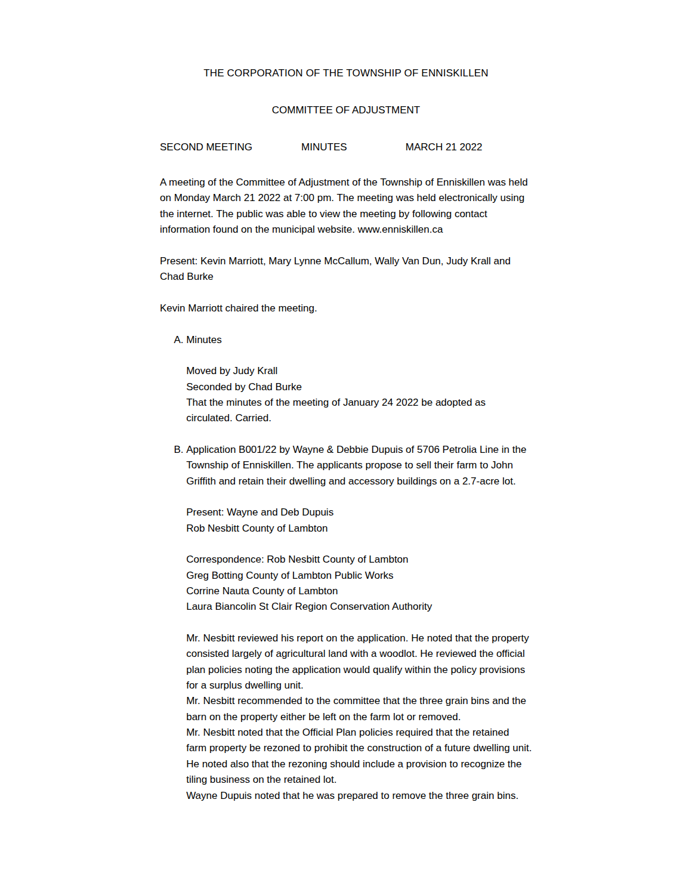THE CORPORATION OF THE TOWNSHIP OF ENNISKILLEN
COMMITTEE OF ADJUSTMENT
SECOND MEETING
MINUTES
MARCH 21 2022
A meeting of the Committee of Adjustment of the Township of Enniskillen was held on Monday March 21 2022 at 7:00 pm. The meeting was held electronically using the internet. The public was able to view the meeting by following contact information found on the municipal website. www.enniskillen.ca
Present: Kevin Marriott, Mary Lynne McCallum, Wally Van Dun, Judy Krall and Chad Burke
Kevin Marriott chaired the meeting.
Minutes
Moved by Judy Krall
Seconded by Chad Burke
That the minutes of the meeting of January 24 2022 be adopted as circulated. Carried.
Application B001/22 by Wayne & Debbie Dupuis of 5706 Petrolia Line in the Township of Enniskillen. The applicants propose to sell their farm to John Griffith and retain their dwelling and accessory buildings on a 2.7-acre lot.
Present: Wayne and Deb Dupuis
Rob Nesbitt County of Lambton
Correspondence: Rob Nesbitt County of Lambton
Greg Botting County of Lambton Public Works
Corrine Nauta County of Lambton
Laura Biancolin St Clair Region Conservation Authority
Mr. Nesbitt reviewed his report on the application. He noted that the property consisted largely of agricultural land with a woodlot. He reviewed the official plan policies noting the application would qualify within the policy provisions for a surplus dwelling unit.
Mr. Nesbitt recommended to the committee that the three grain bins and the barn on the property either be left on the farm lot or removed.
Mr. Nesbitt noted that the Official Plan policies required that the retained farm property be rezoned to prohibit the construction of a future dwelling unit.
He noted also that the rezoning should include a provision to recognize the tiling business on the retained lot.
Wayne Dupuis noted that he was prepared to remove the three grain bins.